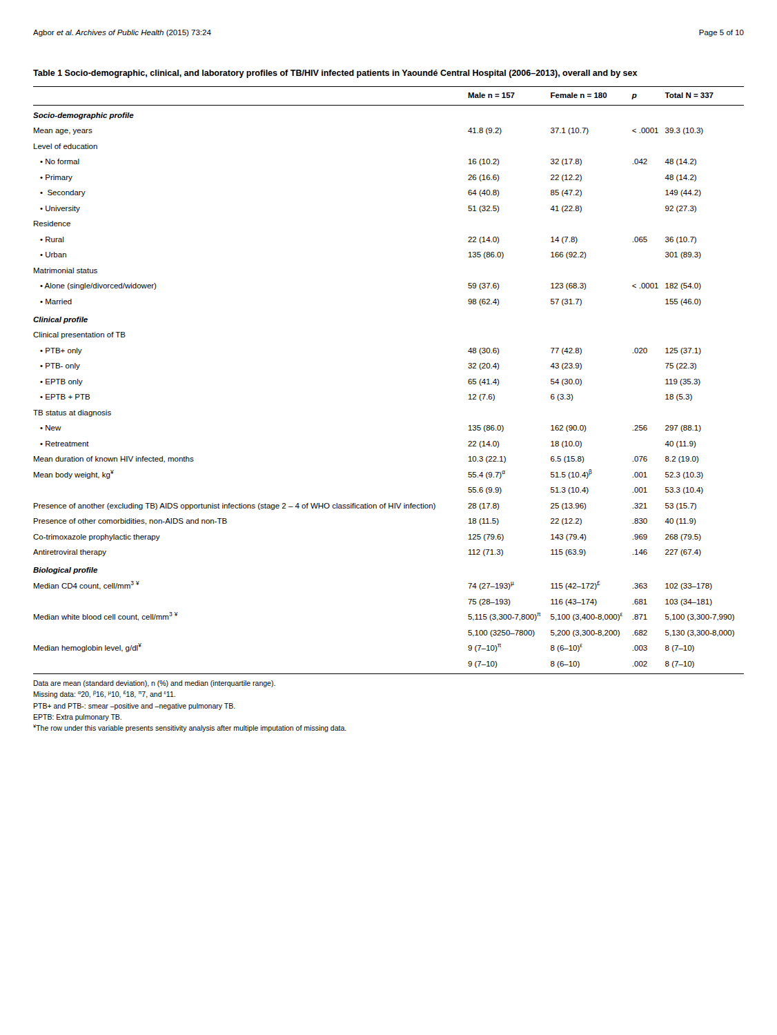Agbor et al. Archives of Public Health (2015) 73:24
Page 5 of 10
Table 1 Socio-demographic, clinical, and laboratory profiles of TB/HIV infected patients in Yaoundé Central Hospital (2006–2013), overall and by sex
| | Male n = 157 | Female n = 180 | p | Total N = 337 |
| --- | --- | --- | --- | --- |
| Socio-demographic profile |
| Mean age, years | 41.8 (9.2) | 37.1 (10.7) | < .0001 | 39.3 (10.3) |
| Level of education | | | | |
| • No formal | 16 (10.2) | 32 (17.8) | .042 | 48 (14.2) |
| • Primary | 26 (16.6) | 22 (12.2) | | 48 (14.2) |
| • Secondary | 64 (40.8) | 85 (47.2) | | 149 (44.2) |
| • University | 51 (32.5) | 41 (22.8) | | 92 (27.3) |
| Residence | | | | |
| • Rural | 22 (14.0) | 14 (7.8) | .065 | 36 (10.7) |
| • Urban | 135 (86.0) | 166 (92.2) | | 301 (89.3) |
| Matrimonial status | | | | |
| • Alone (single/divorced/widower) | 59 (37.6) | 123 (68.3) | < .0001 | 182 (54.0) |
| • Married | 98 (62.4) | 57 (31.7) | | 155 (46.0) |
| Clinical profile |
| Clinical presentation of TB | | | | |
| • PTB+ only | 48 (30.6) | 77 (42.8) | .020 | 125 (37.1) |
| • PTB- only | 32 (20.4) | 43 (23.9) | | 75 (22.3) |
| • EPTB only | 65 (41.4) | 54 (30.0) | | 119 (35.3) |
| • EPTB + PTB | 12 (7.6) | 6 (3.3) | | 18 (5.3) |
| TB status at diagnosis | | | | |
| • New | 135 (86.0) | 162 (90.0) | .256 | 297 (88.1) |
| • Retreatment | 22 (14.0) | 18 (10.0) | | 40 (11.9) |
| Mean duration of known HIV infected, months | 10.3 (22.1) | 6.5 (15.8) | .076 | 8.2 (19.0) |
| Mean body weight, kg ¥ | 55.4 (9.7) α | 51.5 (10.4) β | .001 | 52.3 (10.3) |
| | 55.6 (9.9) | 51.3 (10.4) | .001 | 53.3 (10.4) |
| Presence of another (excluding TB) AIDS opportunist infections (stage 2 – 4 of WHO classification of HIV infection) | 28 (17.8) | 25 (13.96) | .321 | 53 (15.7) |
| Presence of other comorbidities, non-AIDS and non-TB | 18 (11.5) | 22 (12.2) | .830 | 40 (11.9) |
| Co-trimoxazole prophylactic therapy | 125 (79.6) | 143 (79.4) | .969 | 268 (79.5) |
| Antiretroviral therapy | 112 (71.3) | 115 (63.9) | .146 | 227 (67.4) |
| Biological profile |
| Median CD4 count, cell/mm 3 ¥ | 74 (27–193) µ | 115 (42–172) £ | .363 | 102 (33–178) |
| | 75 (28–193) | 116 (43–174) | .681 | 103 (34–181) |
| Median white blood cell count, cell/mm 3 ¥ | 5,115 (3,300-7,800) π | 5,100 (3,400-8,000) ε | .871 | 5,100 (3,300-7,990) |
| | 5,100 (3250–7800) | 5,200 (3,300-8,200) | .682 | 5,130 (3,300-8,000) |
| Median hemoglobin level, g/dl ¥ | 9 (7–10) π | 8 (6–10) ε | .003 | 8 (7–10) |
| | 9 (7–10) | 8 (6–10) | .002 | 8 (7–10) |
Data are mean (standard deviation), n (%) and median (interquartile range).
Missing data: α20, β16, µ10, £18, π7, and ε11.
PTB+ and PTB-: smear –positive and –negative pulmonary TB.
EPTB: Extra pulmonary TB.
¥The row under this variable presents sensitivity analysis after multiple imputation of missing data.